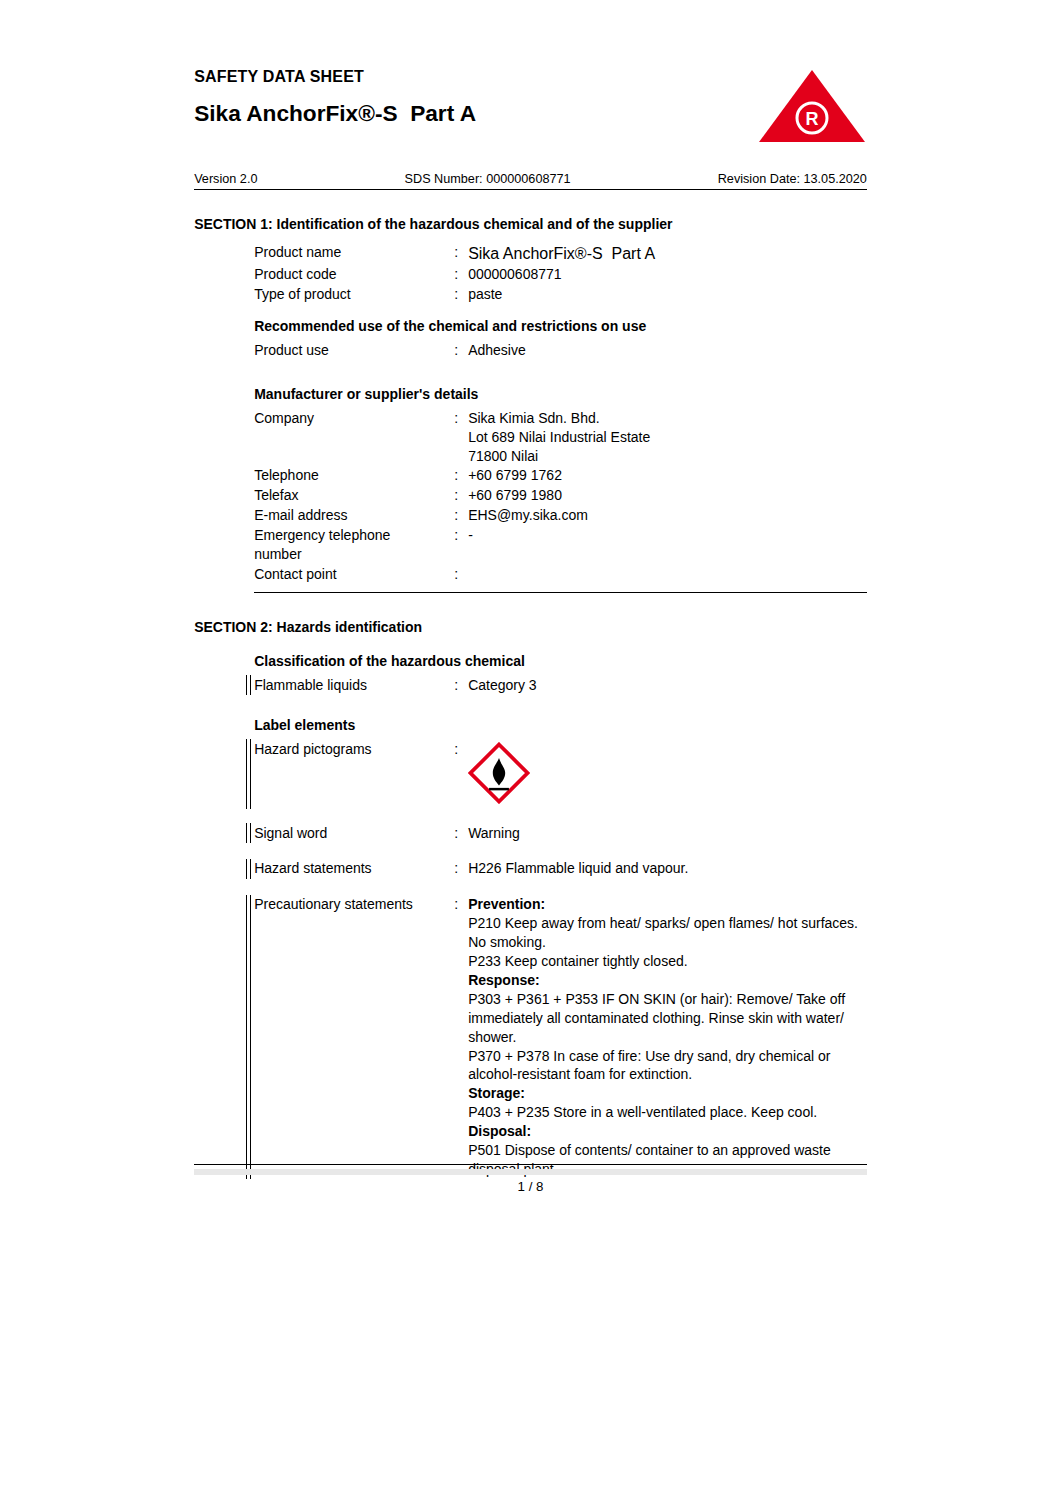SAFETY DATA SHEET
Sika AnchorFix®-S Part A
R
Version 2.0 SDS Number: 000000608771 Revision Date: 13.05.2020
SECTION 1: Identification of the hazardous chemical and of the supplier
| Product name | : | Sika AnchorFix®-S Part A |
| Product code | : | 000000608771 |
| Type of product | : | paste |
Recommended use of the chemical and restrictions on use
| Product use | : | Adhesive |
Manufacturer or supplier's details
| Company | : | Sika Kimia Sdn. Bhd. Lot 689 Nilai Industrial Estate 71800 Nilai |
| Telephone | : | +60 6799 1762 |
| Telefax | : | +60 6799 1980 |
| E-mail address | : | EHS@my.sika.com |
| Emergency telephone number | : | - |
| Contact point | : | |
SECTION 2: Hazards identification
Classification of the hazardous chemical
| Flammable liquids | : | Category 3 |
Label elements
| Hazard pictograms | : | |
| Signal word | : | Warning |
| Hazard statements | : | H226 Flammable liquid and vapour. |
| Precautionary statements | : | Prevention: P210 Keep away from heat/ sparks/ open flames/ hot surfaces. No smoking. P233 Keep container tightly closed. Response: P303 + P361 + P353 IF ON SKIN (or hair): Remove/ Take off immediately all contaminated clothing. Rinse skin with water/ shower. P370 + P378 In case of fire: Use dry sand, dry chemical or alcohol-resistant foam for extinction. Storage: P403 + P235 Store in a well-ventilated place. Keep cool. Disposal: P501 Dispose of contents/ container to an approved waste disposal plant. |
1 / 8